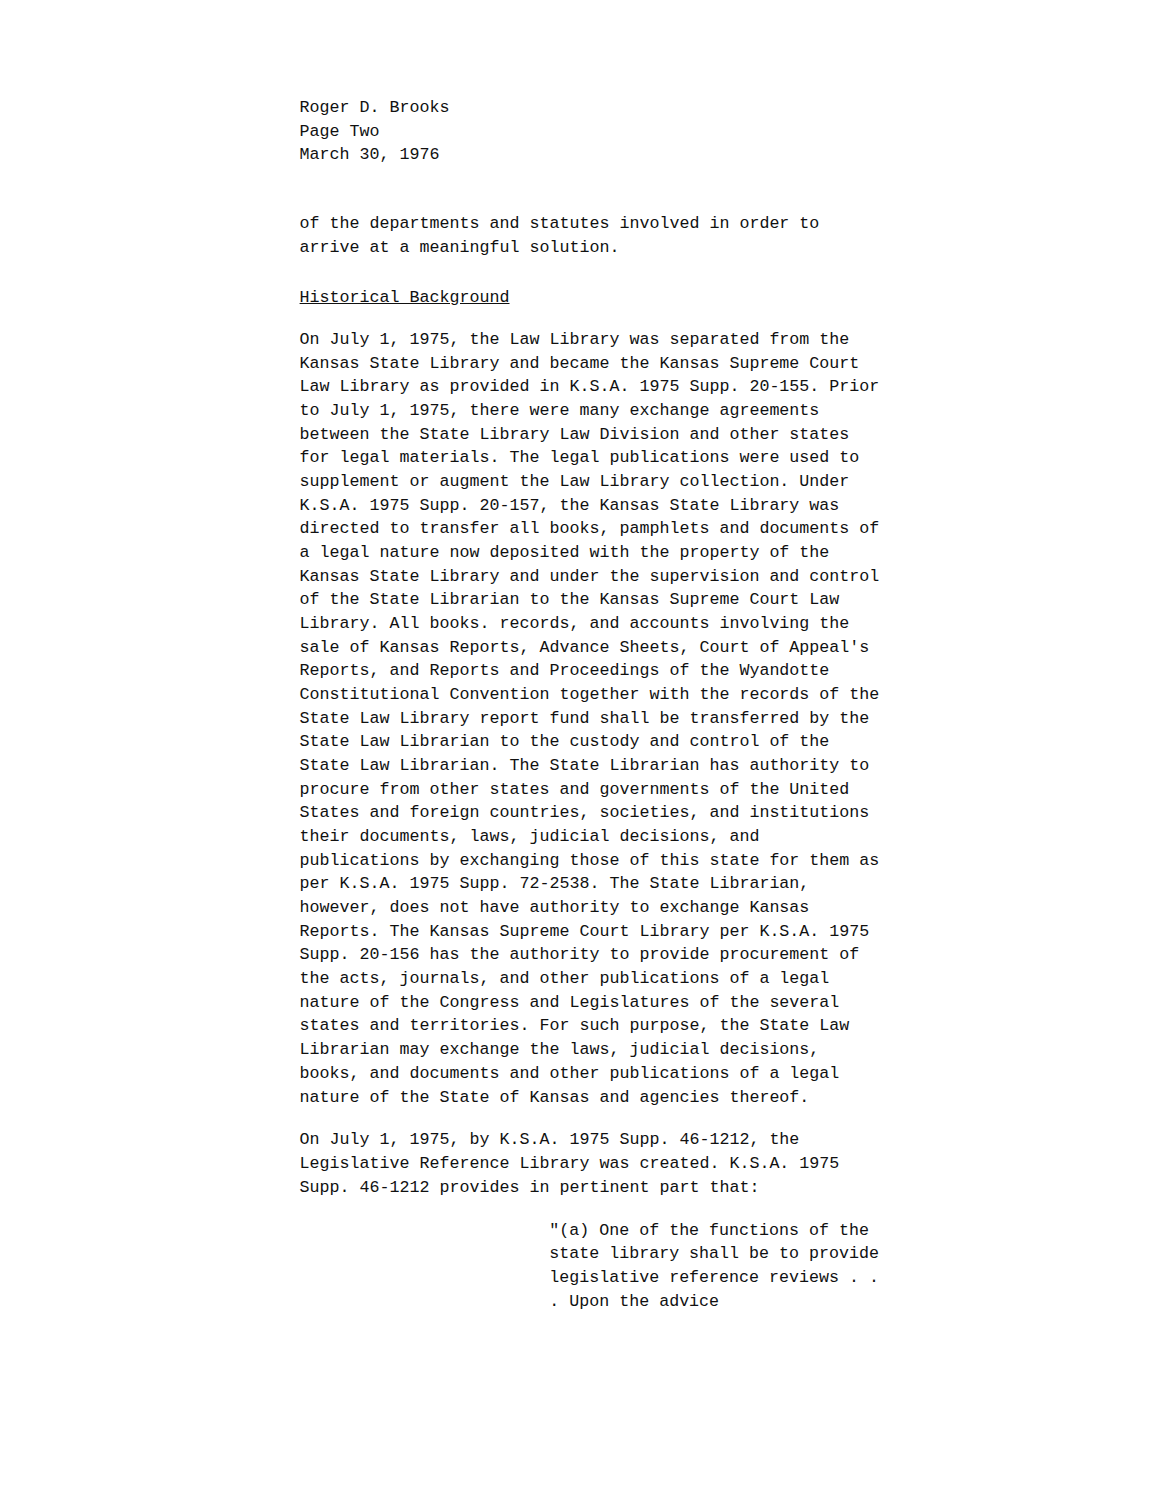Roger D. Brooks
Page Two
March 30, 1976
of the departments and statutes involved in order to arrive at a meaningful solution.
Historical Background
On July 1, 1975, the Law Library was separated from the Kansas State Library and became the Kansas Supreme Court Law Library as provided in K.S.A. 1975 Supp. 20-155. Prior to July 1, 1975, there were many exchange agreements between the State Library Law Division and other states for legal materials. The legal publications were used to supplement or augment the Law Library collection. Under K.S.A. 1975 Supp. 20-157, the Kansas State Library was directed to transfer all books, pamphlets and documents of a legal nature now deposited with the property of the Kansas State Library and under the supervision and control of the State Librarian to the Kansas Supreme Court Law Library. All books. records, and accounts involving the sale of Kansas Reports, Advance Sheets, Court of Appeal's Reports, and Reports and Proceedings of the Wyandotte Constitutional Convention together with the records of the State Law Library report fund shall be transferred by the State Law Librarian to the custody and control of the State Law Librarian. The State Librarian has authority to procure from other states and governments of the United States and foreign countries, societies, and institutions their documents, laws, judicial decisions, and publications by exchanging those of this state for them as per K.S.A. 1975 Supp. 72-2538. The State Librarian, however, does not have authority to exchange Kansas Reports. The Kansas Supreme Court Library per K.S.A. 1975 Supp. 20-156 has the authority to provide procurement of the acts, journals, and other publications of a legal nature of the Congress and Legislatures of the several states and territories. For such purpose, the State Law Librarian may exchange the laws, judicial decisions, books, and documents and other publications of a legal nature of the State of Kansas and agencies thereof.
On July 1, 1975, by K.S.A. 1975 Supp. 46-1212, the Legislative Reference Library was created. K.S.A. 1975 Supp. 46-1212 provides in pertinent part that:
"(a) One of the functions of the state library shall be to provide legislative reference reviews . . . Upon the advice